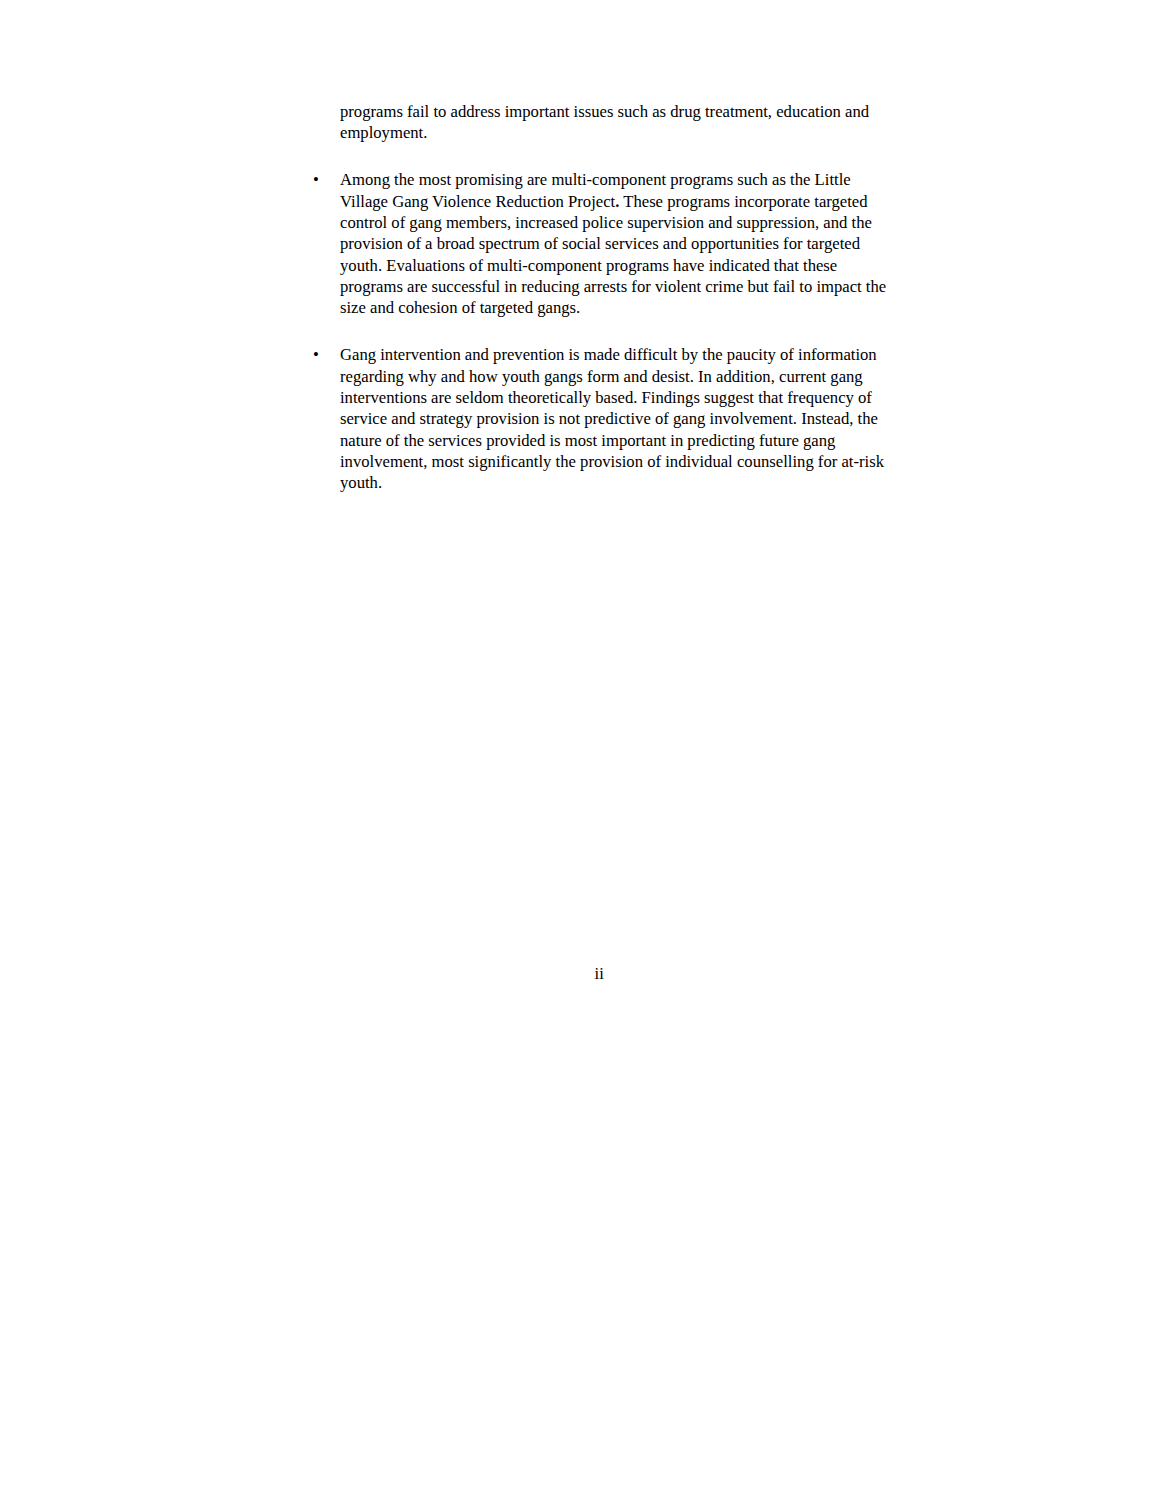programs fail to address important issues such as drug treatment, education and employment.
Among the most promising are multi-component programs such as the Little Village Gang Violence Reduction Project. These programs incorporate targeted control of gang members, increased police supervision and suppression, and the provision of a broad spectrum of social services and opportunities for targeted youth. Evaluations of multi-component programs have indicated that these programs are successful in reducing arrests for violent crime but fail to impact the size and cohesion of targeted gangs.
Gang intervention and prevention is made difficult by the paucity of information regarding why and how youth gangs form and desist. In addition, current gang interventions are seldom theoretically based. Findings suggest that frequency of service and strategy provision is not predictive of gang involvement. Instead, the nature of the services provided is most important in predicting future gang involvement, most significantly the provision of individual counselling for at-risk youth.
ii